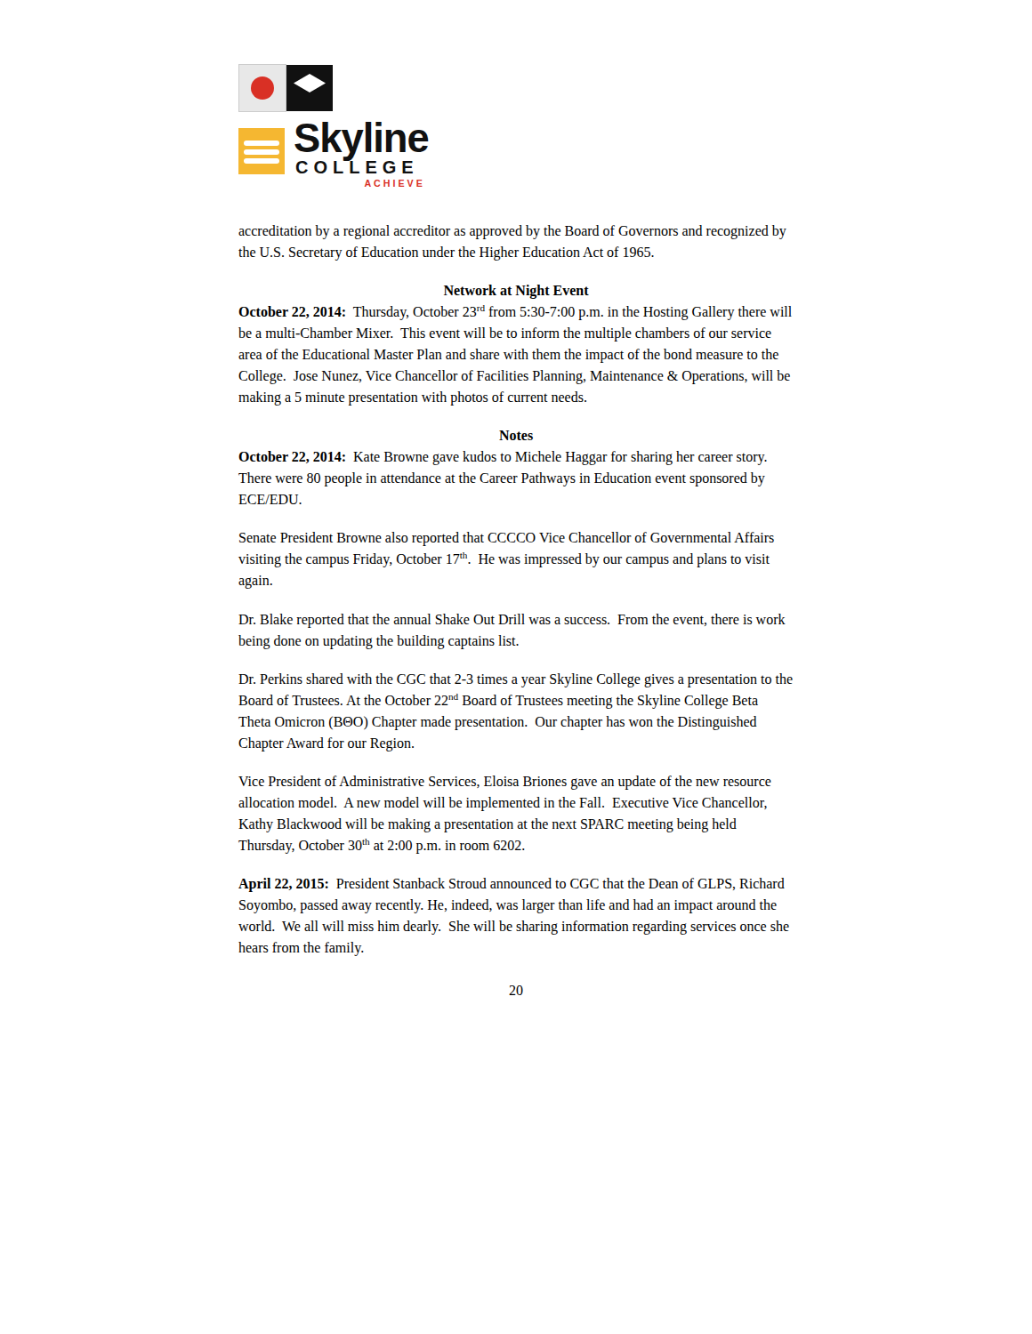| | Skyline COLLEGE ACHIEVE |
accreditation by a regional accreditor as approved by the Board of Governors and recognized by the U.S. Secretary of Education under the Higher Education Act of 1965.
Network at Night Event
October 22, 2014: Thursday, October 23rd from 5:30-7:00 p.m. in the Hosting Gallery there will be a multi-Chamber Mixer. This event will be to inform the multiple chambers of our service area of the Educational Master Plan and share with them the impact of the bond measure to the College. Jose Nunez, Vice Chancellor of Facilities Planning, Maintenance & Operations, will be making a 5 minute presentation with photos of current needs.
Notes
October 22, 2014: Kate Browne gave kudos to Michele Haggar for sharing her career story. There were 80 people in attendance at the Career Pathways in Education event sponsored by ECE/EDU.
Senate President Browne also reported that CCCCO Vice Chancellor of Governmental Affairs visiting the campus Friday, October 17th. He was impressed by our campus and plans to visit again.
Dr. Blake reported that the annual Shake Out Drill was a success. From the event, there is work being done on updating the building captains list.
Dr. Perkins shared with the CGC that 2-3 times a year Skyline College gives a presentation to the Board of Trustees. At the October 22nd Board of Trustees meeting the Skyline College Beta Theta Omicron (BΘO) Chapter made presentation. Our chapter has won the Distinguished Chapter Award for our Region.
Vice President of Administrative Services, Eloisa Briones gave an update of the new resource allocation model. A new model will be implemented in the Fall. Executive Vice Chancellor, Kathy Blackwood will be making a presentation at the next SPARC meeting being held Thursday, October 30th at 2:00 p.m. in room 6202.
April 22, 2015: President Stanback Stroud announced to CGC that the Dean of GLPS, Richard Soyombo, passed away recently. He, indeed, was larger than life and had an impact around the world. We all will miss him dearly. She will be sharing information regarding services once she hears from the family.
20